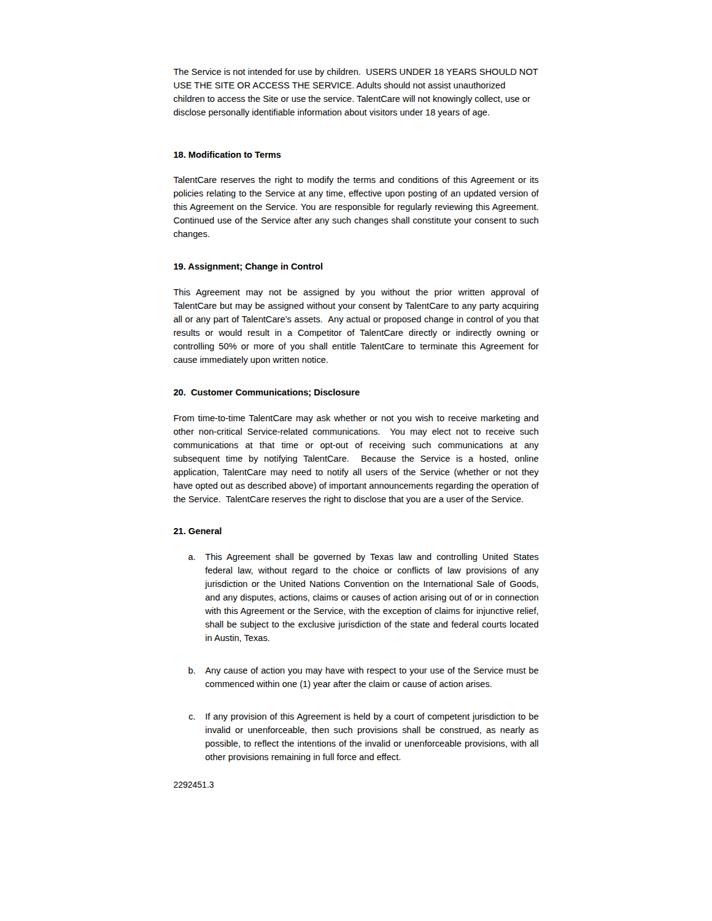The Service is not intended for use by children. USERS UNDER 18 YEARS SHOULD NOT USE THE SITE OR ACCESS THE SERVICE. Adults should not assist unauthorized children to access the Site or use the service. TalentCare will not knowingly collect, use or disclose personally identifiable information about visitors under 18 years of age.
18. Modification to Terms
TalentCare reserves the right to modify the terms and conditions of this Agreement or its policies relating to the Service at any time, effective upon posting of an updated version of this Agreement on the Service. You are responsible for regularly reviewing this Agreement. Continued use of the Service after any such changes shall constitute your consent to such changes.
19. Assignment; Change in Control
This Agreement may not be assigned by you without the prior written approval of TalentCare but may be assigned without your consent by TalentCare to any party acquiring all or any part of TalentCare’s assets. Any actual or proposed change in control of you that results or would result in a Competitor of TalentCare directly or indirectly owning or controlling 50% or more of you shall entitle TalentCare to terminate this Agreement for cause immediately upon written notice.
20. Customer Communications; Disclosure
From time-to-time TalentCare may ask whether or not you wish to receive marketing and other non-critical Service-related communications. You may elect not to receive such communications at that time or opt-out of receiving such communications at any subsequent time by notifying TalentCare. Because the Service is a hosted, online application, TalentCare may need to notify all users of the Service (whether or not they have opted out as described above) of important announcements regarding the operation of the Service. TalentCare reserves the right to disclose that you are a user of the Service.
21. General
This Agreement shall be governed by Texas law and controlling United States federal law, without regard to the choice or conflicts of law provisions of any jurisdiction or the United Nations Convention on the International Sale of Goods, and any disputes, actions, claims or causes of action arising out of or in connection with this Agreement or the Service, with the exception of claims for injunctive relief, shall be subject to the exclusive jurisdiction of the state and federal courts located in Austin, Texas.
Any cause of action you may have with respect to your use of the Service must be commenced within one (1) year after the claim or cause of action arises.
If any provision of this Agreement is held by a court of competent jurisdiction to be invalid or unenforceable, then such provisions shall be construed, as nearly as possible, to reflect the intentions of the invalid or unenforceable provisions, with all other provisions remaining in full force and effect.
2292451.3